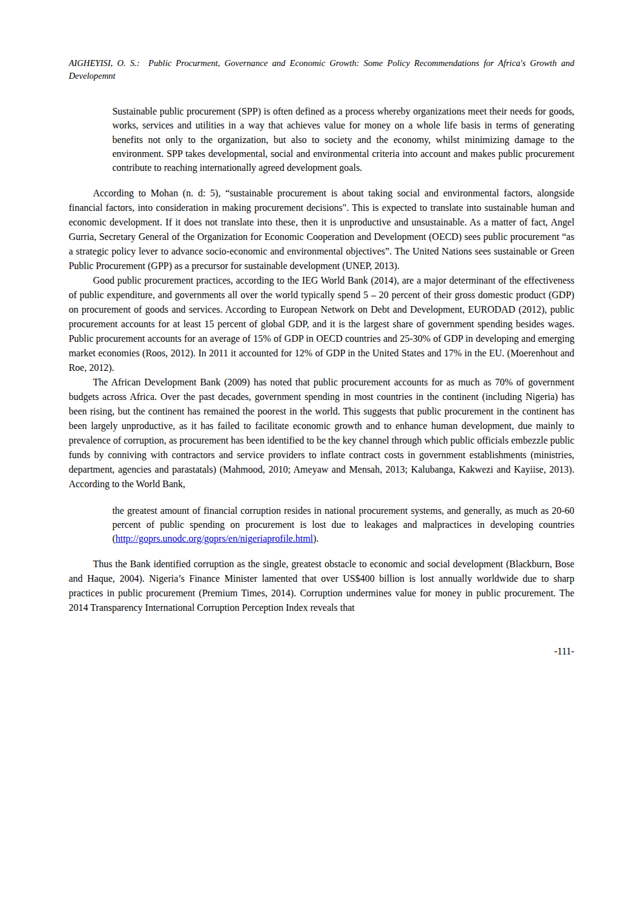AIGHEYISI, O. S.: Public Procurment, Governance and Economic Growth: Some Policy Recommendations for Africa's Growth and Developemnt
Sustainable public procurement (SPP) is often defined as a process whereby organizations meet their needs for goods, works, services and utilities in a way that achieves value for money on a whole life basis in terms of generating benefits not only to the organization, but also to society and the economy, whilst minimizing damage to the environment. SPP takes developmental, social and environmental criteria into account and makes public procurement contribute to reaching internationally agreed development goals.
According to Mohan (n. d: 5), “sustainable procurement is about taking social and environmental factors, alongside financial factors, into consideration in making procurement decisions". This is expected to translate into sustainable human and economic development. If it does not translate into these, then it is unproductive and unsustainable. As a matter of fact, Angel Gurria, Secretary General of the Organization for Economic Cooperation and Development (OECD) sees public procurement “as a strategic policy lever to advance socio-economic and environmental objectives”. The United Nations sees sustainable or Green Public Procurement (GPP) as a precursor for sustainable development (UNEP, 2013).
Good public procurement practices, according to the IEG World Bank (2014), are a major determinant of the effectiveness of public expenditure, and governments all over the world typically spend 5 – 20 percent of their gross domestic product (GDP) on procurement of goods and services. According to European Network on Debt and Development, EURODAD (2012), public procurement accounts for at least 15 percent of global GDP, and it is the largest share of government spending besides wages. Public procurement accounts for an average of 15% of GDP in OECD countries and 25-30% of GDP in developing and emerging market economies (Roos, 2012). In 2011 it accounted for 12% of GDP in the United States and 17% in the EU. (Moerenhout and Roe, 2012).
The African Development Bank (2009) has noted that public procurement accounts for as much as 70% of government budgets across Africa. Over the past decades, government spending in most countries in the continent (including Nigeria) has been rising, but the continent has remained the poorest in the world. This suggests that public procurement in the continent has been largely unproductive, as it has failed to facilitate economic growth and to enhance human development, due mainly to prevalence of corruption, as procurement has been identified to be the key channel through which public officials embezzle public funds by conniving with contractors and service providers to inflate contract costs in government establishments (ministries, department, agencies and parastatals) (Mahmood, 2010; Ameyaw and Mensah, 2013; Kalubanga, Kakwezi and Kayiise, 2013). According to the World Bank,
the greatest amount of financial corruption resides in national procurement systems, and generally, as much as 20-60 percent of public spending on procurement is lost due to leakages and malpractices in developing countries (http://goprs.unodc.org/goprs/en/nigeriaprofile.html).
Thus the Bank identified corruption as the single, greatest obstacle to economic and social development (Blackburn, Bose and Haque, 2004). Nigeria’s Finance Minister lamented that over US$400 billion is lost annually worldwide due to sharp practices in public procurement (Premium Times, 2014). Corruption undermines value for money in public procurement. The 2014 Transparency International Corruption Perception Index reveals that
-111-